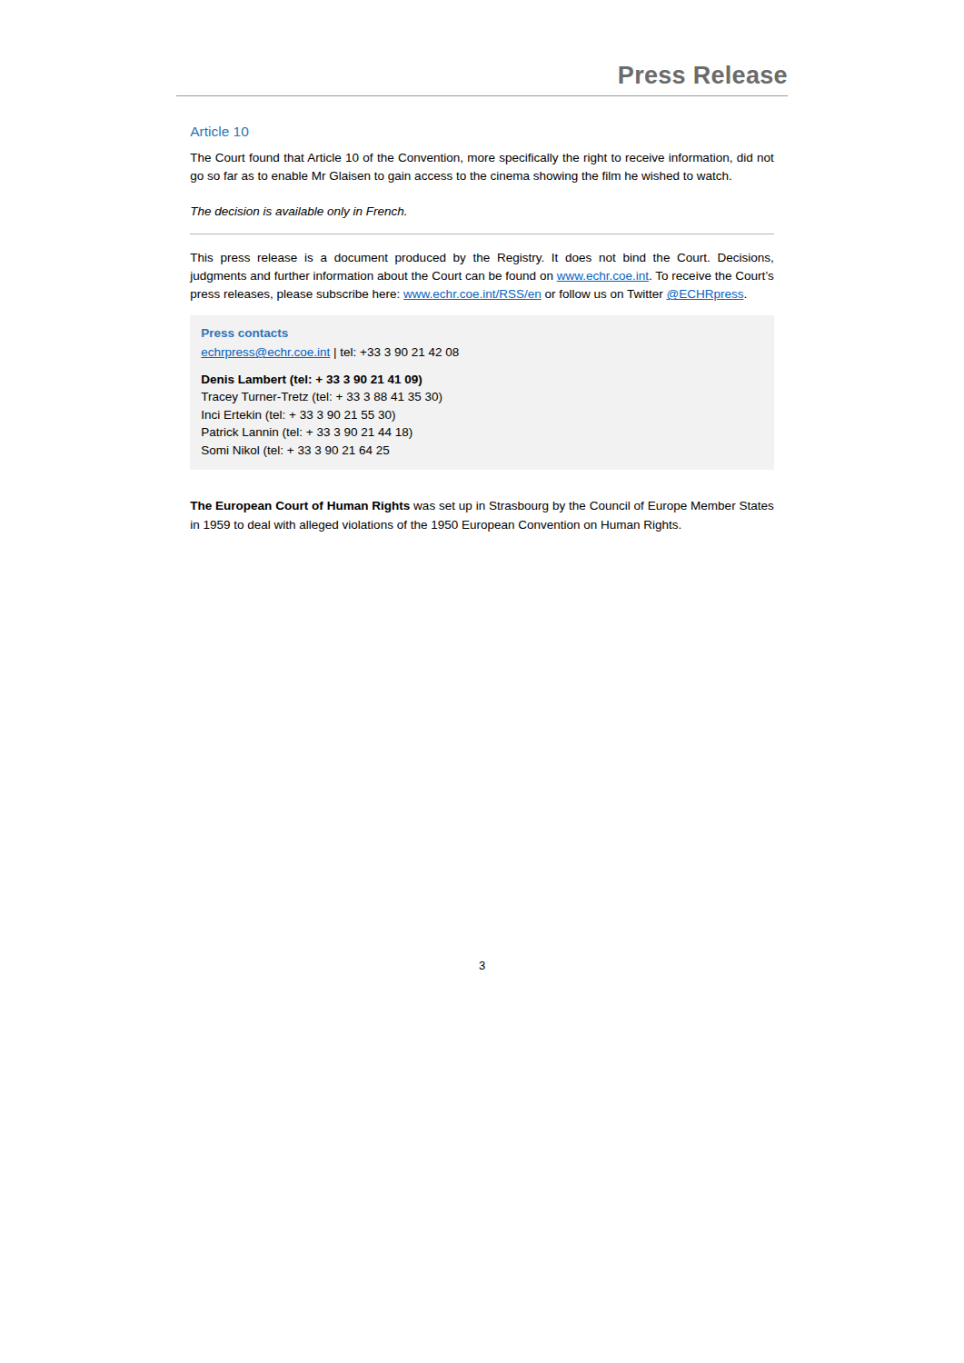Press Release
Article 10
The Court found that Article 10 of the Convention, more specifically the right to receive information, did not go so far as to enable Mr Glaisen to gain access to the cinema showing the film he wished to watch.
The decision is available only in French.
This press release is a document produced by the Registry. It does not bind the Court. Decisions, judgments and further information about the Court can be found on www.echr.coe.int. To receive the Court’s press releases, please subscribe here: www.echr.coe.int/RSS/en or follow us on Twitter @ECHRpress.
Press contacts
echrpress@echr.coe.int | tel: +33 3 90 21 42 08
Denis Lambert (tel: + 33 3 90 21 41 09)
Tracey Turner-Tretz (tel: + 33 3 88 41 35 30)
Inci Ertekin (tel: + 33 3 90 21 55 30)
Patrick Lannin (tel: + 33 3 90 21 44 18)
Somi Nikol (tel: + 33 3 90 21 64 25
The European Court of Human Rights was set up in Strasbourg by the Council of Europe Member States in 1959 to deal with alleged violations of the 1950 European Convention on Human Rights.
3